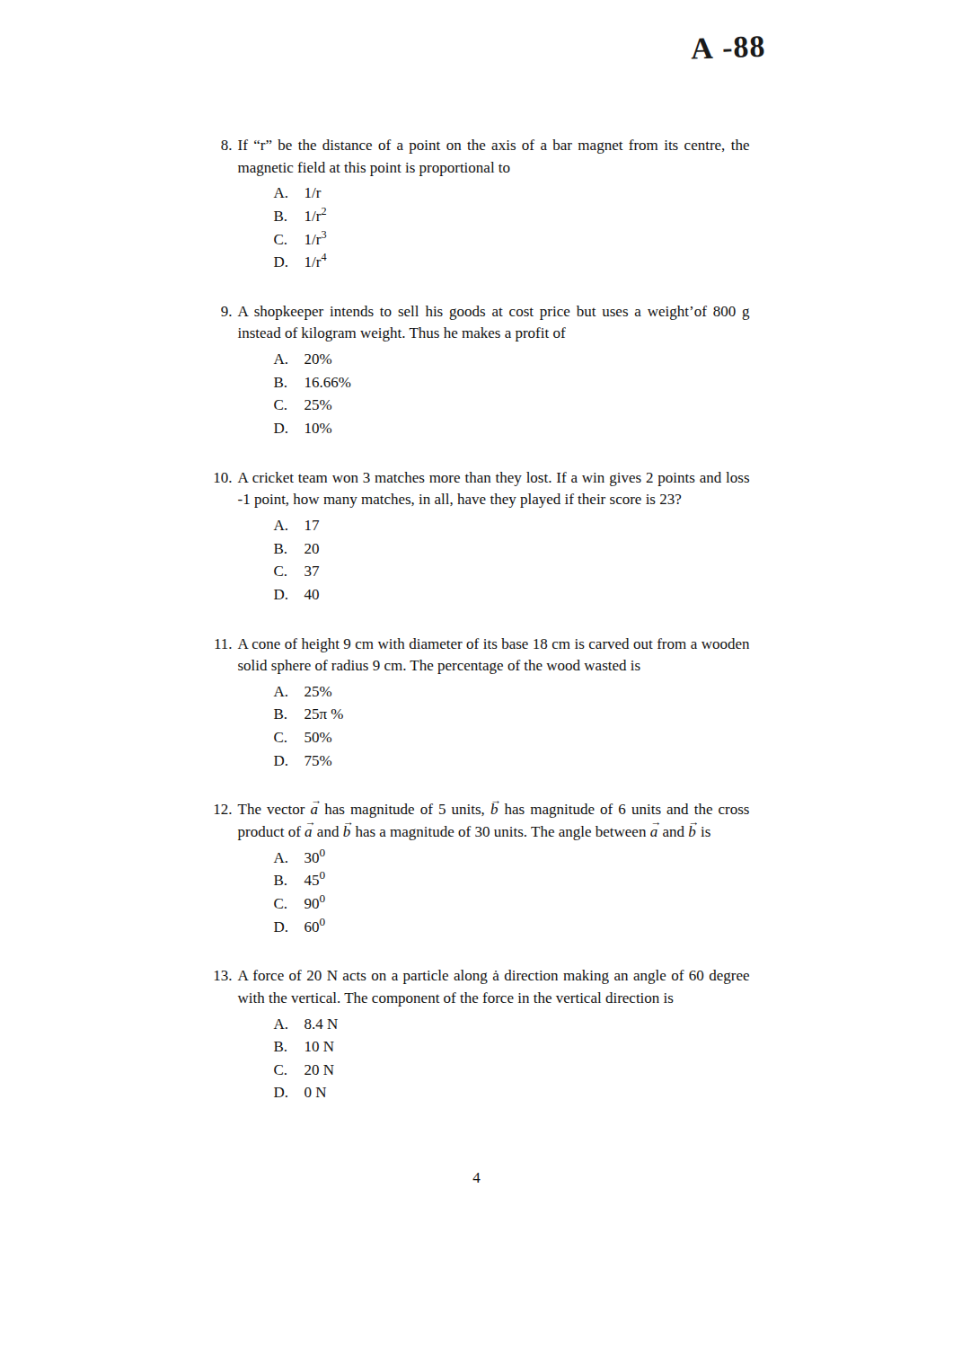A -88
If “r” be the distance of a point on the axis of a bar magnet from its centre, the magnetic field at this point is proportional to
1/r
1/r2
1/r3
1/r4
A shopkeeper intends to sell his goods at cost price but uses a weight’of 800 g instead of kilogram weight. Thus he makes a profit of
20%
16.66%
25%
10%
A cricket team won 3 matches more than they lost. If a win gives 2 points and loss -1 point, how many matches, in all, have they played if their score is 23?
17
20
37
40
A cone of height 9 cm with diameter of its base 18 cm is carved out from a wooden solid sphere of radius 9 cm. The percentage of the wood wasted is
25%
25π %
50%
75%
The vector a has magnitude of 5 units, b has magnitude of 6 units and the cross product of a and b has a magnitude of 30 units. The angle between a and b is
300
450
900
600
A force of 20 N acts on a particle along ȧ direction making an angle of 60 degree with the vertical. The component of the force in the vertical direction is
8.4 N
10 N
20 N
0 N
4